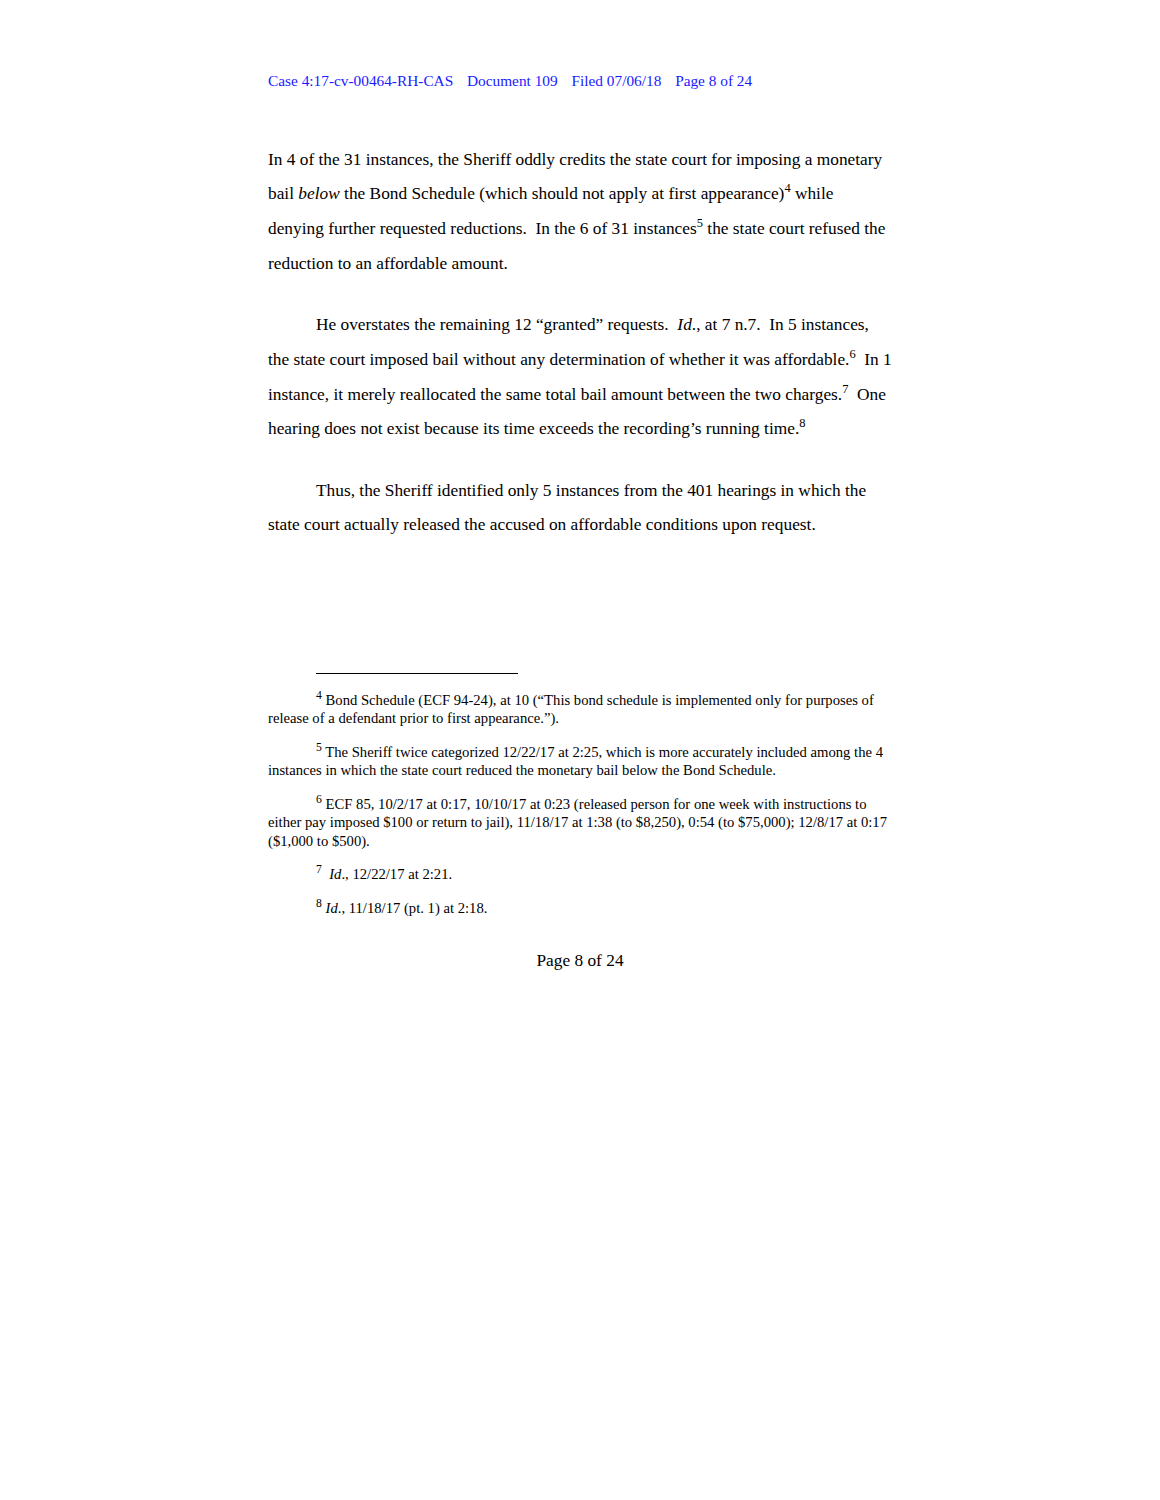Case 4:17-cv-00464-RH-CAS Document 109 Filed 07/06/18 Page 8 of 24
In 4 of the 31 instances, the Sheriff oddly credits the state court for imposing a monetary bail below the Bond Schedule (which should not apply at first appearance)4 while denying further requested reductions. In the 6 of 31 instances5 the state court refused the reduction to an affordable amount.
He overstates the remaining 12 “granted” requests. Id., at 7 n.7. In 5 instances, the state court imposed bail without any determination of whether it was affordable.6 In 1 instance, it merely reallocated the same total bail amount between the two charges.7 One hearing does not exist because its time exceeds the recording’s running time.8
Thus, the Sheriff identified only 5 instances from the 401 hearings in which the state court actually released the accused on affordable conditions upon request.
4 Bond Schedule (ECF 94-24), at 10 (“This bond schedule is implemented only for purposes of release of a defendant prior to first appearance.”).
5 The Sheriff twice categorized 12/22/17 at 2:25, which is more accurately included among the 4 instances in which the state court reduced the monetary bail below the Bond Schedule.
6 ECF 85, 10/2/17 at 0:17, 10/10/17 at 0:23 (released person for one week with instructions to either pay imposed $100 or return to jail), 11/18/17 at 1:38 (to $8,250), 0:54 (to $75,000); 12/8/17 at 0:17 ($1,000 to $500).
7 Id., 12/22/17 at 2:21.
8 Id., 11/18/17 (pt. 1) at 2:18.
Page 8 of 24